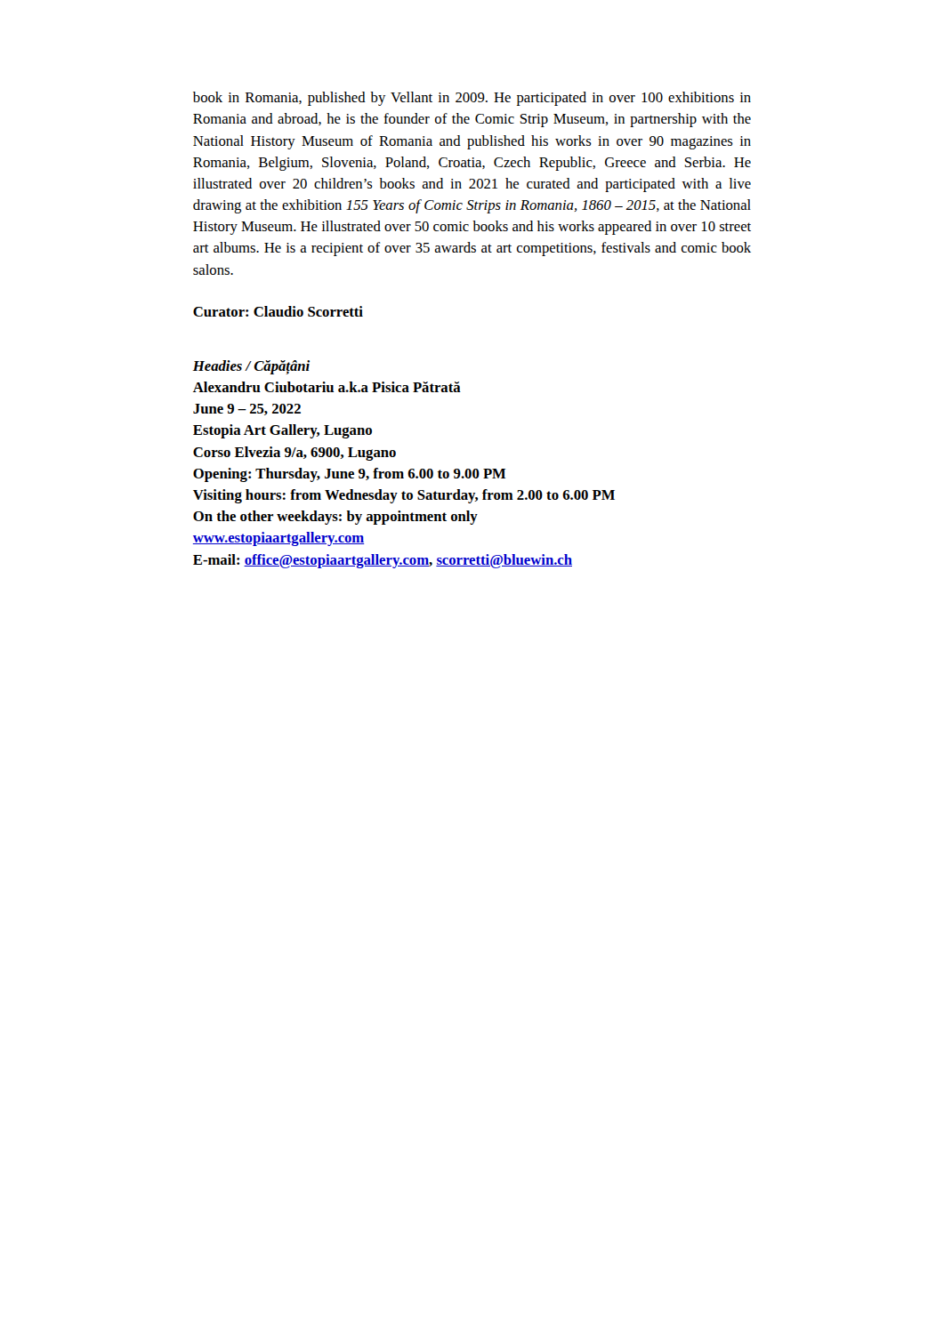book in Romania, published by Vellant in 2009. He participated in over 100 exhibitions in Romania and abroad, he is the founder of the Comic Strip Museum, in partnership with the National History Museum of Romania and published his works in over 90 magazines in Romania, Belgium, Slovenia, Poland, Croatia, Czech Republic, Greece and Serbia. He illustrated over 20 children’s books and in 2021 he curated and participated with a live drawing at the exhibition 155 Years of Comic Strips in Romania, 1860 – 2015, at the National History Museum. He illustrated over 50 comic books and his works appeared in over 10 street art albums. He is a recipient of over 35 awards at art competitions, festivals and comic book salons.
Curator: Claudio Scorretti
Headies / Căpățâni
Alexandru Ciubotariu a.k.a Pisica Pătrată
June 9 – 25, 2022
Estopia Art Gallery, Lugano
Corso Elvezia 9/a, 6900, Lugano
Opening: Thursday, June 9, from 6.00 to 9.00 PM
Visiting hours: from Wednesday to Saturday, from 2.00 to 6.00 PM
On the other weekdays: by appointment only
www.estopiaartgallery.com
E-mail: office@estopiaartgallery.com, scorretti@bluewin.ch